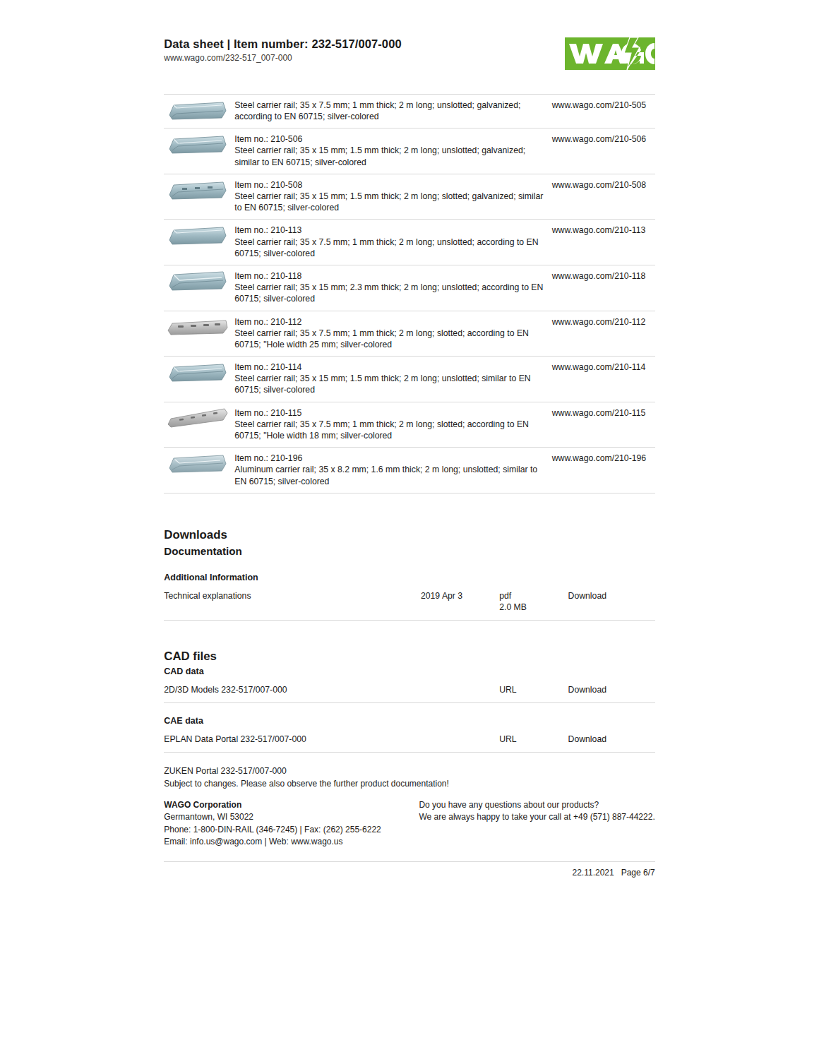Data sheet | Item number: 232-517/007-000
www.wago.com/232-517_007-000
| | Steel carrier rail; 35 x 7.5 mm; 1 mm thick; 2 m long; unslotted; galvanized; according to EN 60715; silver-colored | www.wago.com/210-505 |
| | Item no.: 210-506 Steel carrier rail; 35 x 15 mm; 1.5 mm thick; 2 m long; unslotted; galvanized; similar to EN 60715; silver-colored | www.wago.com/210-506 |
| | Item no.: 210-508 Steel carrier rail; 35 x 15 mm; 1.5 mm thick; 2 m long; slotted; galvanized; similar to EN 60715; silver-colored | www.wago.com/210-508 |
| | Item no.: 210-113 Steel carrier rail; 35 x 7.5 mm; 1 mm thick; 2 m long; unslotted; according to EN 60715; silver-colored | www.wago.com/210-113 |
| | Item no.: 210-118 Steel carrier rail; 35 x 15 mm; 2.3 mm thick; 2 m long; unslotted; according to EN 60715; silver-colored | www.wago.com/210-118 |
| | Item no.: 210-112 Steel carrier rail; 35 x 7.5 mm; 1 mm thick; 2 m long; slotted; according to EN 60715; "Hole width 25 mm; silver-colored | www.wago.com/210-112 |
| | Item no.: 210-114 Steel carrier rail; 35 x 15 mm; 1.5 mm thick; 2 m long; unslotted; similar to EN 60715; silver-colored | www.wago.com/210-114 |
| | Item no.: 210-115 Steel carrier rail; 35 x 7.5 mm; 1 mm thick; 2 m long; slotted; according to EN 60715; "Hole width 18 mm; silver-colored | www.wago.com/210-115 |
| | Item no.: 210-196 Aluminum carrier rail; 35 x 8.2 mm; 1.6 mm thick; 2 m long; unslotted; similar to EN 60715; silver-colored | www.wago.com/210-196 |
Downloads
Documentation
Additional Information
| Technical explanations | 2019 Apr 3 | pdf 2.0 MB | Download |
CAD files
CAD data
| 2D/3D Models 232-517/007-000 | | URL | Download |
CAE data
| EPLAN Data Portal 232-517/007-000 | | URL | Download |
ZUKEN Portal 232-517/007-000
Subject to changes. Please also observe the further product documentation!
WAGO Corporation
Germantown, WI 53022
Phone: 1-800-DIN-RAIL (346-7245) | Fax: (262) 255-6222
Email: info.us@wago.com | Web: www.wago.us
Do you have any questions about our products?
We are always happy to take your call at +49 (571) 887-44222.
22.11.2021 Page 6/7